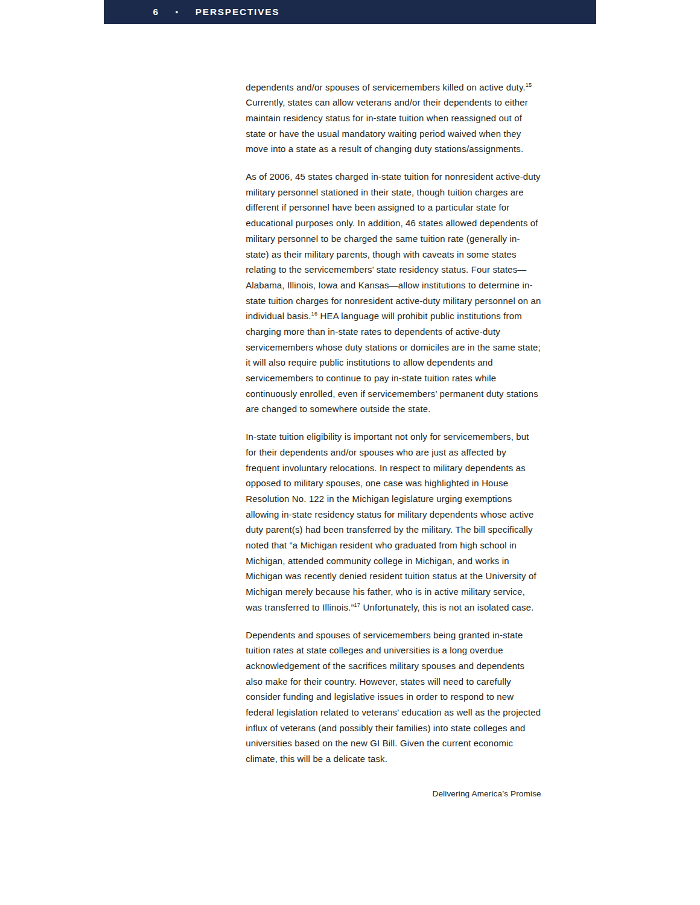6 • PERSPECTIVES
dependents and/or spouses of servicemembers killed on active duty.15 Currently, states can allow veterans and/or their dependents to either maintain residency status for in-state tuition when reassigned out of state or have the usual mandatory waiting period waived when they move into a state as a result of changing duty stations/assignments.
As of 2006, 45 states charged in-state tuition for nonresident active-duty military personnel stationed in their state, though tuition charges are different if personnel have been assigned to a particular state for educational purposes only. In addition, 46 states allowed dependents of military personnel to be charged the same tuition rate (generally in-state) as their military parents, though with caveats in some states relating to the servicemembers’ state residency status. Four states—Alabama, Illinois, Iowa and Kansas—allow institutions to determine in-state tuition charges for nonresident active-duty military personnel on an individual basis.16 HEA language will prohibit public institutions from charging more than in-state rates to dependents of active-duty servicemembers whose duty stations or domiciles are in the same state; it will also require public institutions to allow dependents and servicemembers to continue to pay in-state tuition rates while continuously enrolled, even if servicemembers’ permanent duty stations are changed to somewhere outside the state.
In-state tuition eligibility is important not only for servicemembers, but for their dependents and/or spouses who are just as affected by frequent involuntary relocations. In respect to military dependents as opposed to military spouses, one case was highlighted in House Resolution No. 122 in the Michigan legislature urging exemptions allowing in-state residency status for military dependents whose active duty parent(s) had been transferred by the military. The bill specifically noted that “a Michigan resident who graduated from high school in Michigan, attended community college in Michigan, and works in Michigan was recently denied resident tuition status at the University of Michigan merely because his father, who is in active military service, was transferred to Illinois.”17 Unfortunately, this is not an isolated case.
Dependents and spouses of servicemembers being granted in-state tuition rates at state colleges and universities is a long overdue acknowledgement of the sacrifices military spouses and dependents also make for their country. However, states will need to carefully consider funding and legislative issues in order to respond to new federal legislation related to veterans’ education as well as the projected influx of veterans (and possibly their families) into state colleges and universities based on the new GI Bill. Given the current economic climate, this will be a delicate task.
Delivering America’s Promise